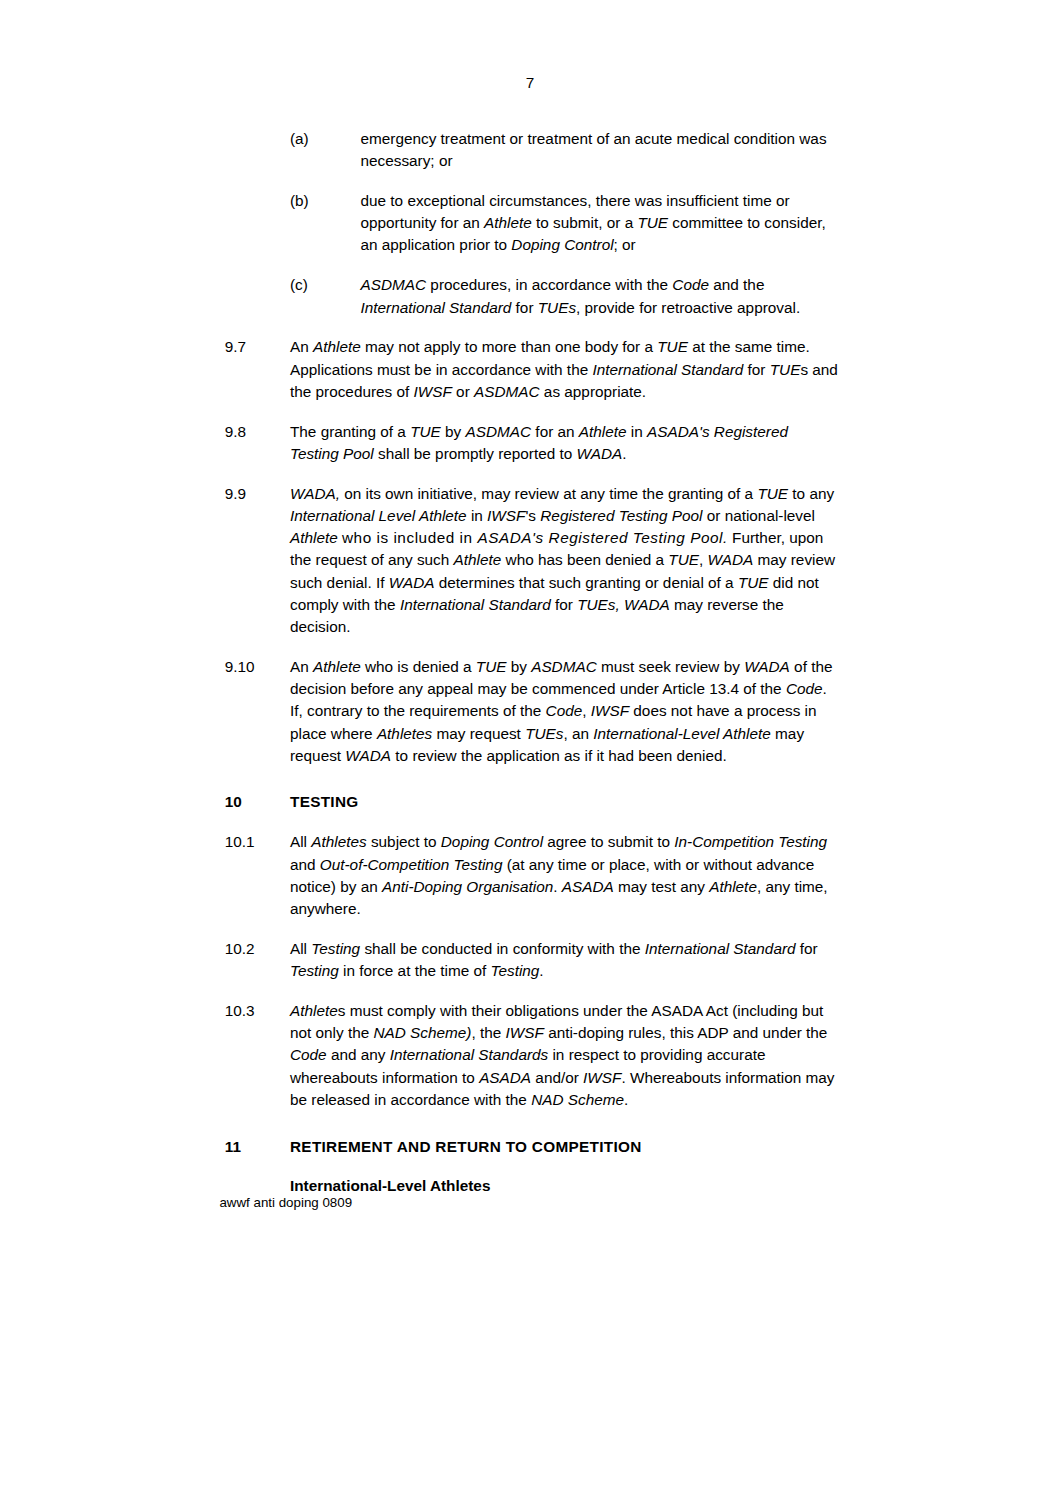7
(a)
emergency treatment or treatment of an acute medical condition was necessary; or
(b)
due to exceptional circumstances, there was insufficient time or opportunity for an Athlete to submit, or a TUE committee to consider, an application prior to Doping Control; or
(c)
ASDMAC procedures, in accordance with the Code and the International Standard for TUEs, provide for retroactive approval.
9.7
An Athlete may not apply to more than one body for a TUE at the same time. Applications must be in accordance with the International Standard for TUEs and the procedures of IWSF or ASDMAC as appropriate.
9.8
The granting of a TUE by ASDMAC for an Athlete in ASADA's Registered Testing Pool shall be promptly reported to WADA.
9.9
WADA, on its own initiative, may review at any time the granting of a TUE to any International Level Athlete in IWSF's Registered Testing Pool or national-level Athlete who is included in ASADA's Registered Testing Pool. Further, upon the request of any such Athlete who has been denied a TUE, WADA may review such denial. If WADA determines that such granting or denial of a TUE did not comply with the International Standard for TUEs, WADA may reverse the decision.
9.10
An Athlete who is denied a TUE by ASDMAC must seek review by WADA of the decision before any appeal may be commenced under Article 13.4 of the Code. If, contrary to the requirements of the Code, IWSF does not have a process in place where Athletes may request TUEs, an International-Level Athlete may request WADA to review the application as if it had been denied.
10
TESTING
10.1
All Athletes subject to Doping Control agree to submit to In-Competition Testing and Out-of-Competition Testing (at any time or place, with or without advance notice) by an Anti-Doping Organisation. ASADA may test any Athlete, any time, anywhere.
10.2
All Testing shall be conducted in conformity with the International Standard for Testing in force at the time of Testing.
10.3
Athletes must comply with their obligations under the ASADA Act (including but not only the NAD Scheme), the IWSF anti-doping rules, this ADP and under the Code and any International Standards in respect to providing accurate whereabouts information to ASADA and/or IWSF. Whereabouts information may be released in accordance with the NAD Scheme.
11
RETIREMENT AND RETURN TO COMPETITION
International-Level Athletes
awwf anti doping 0809